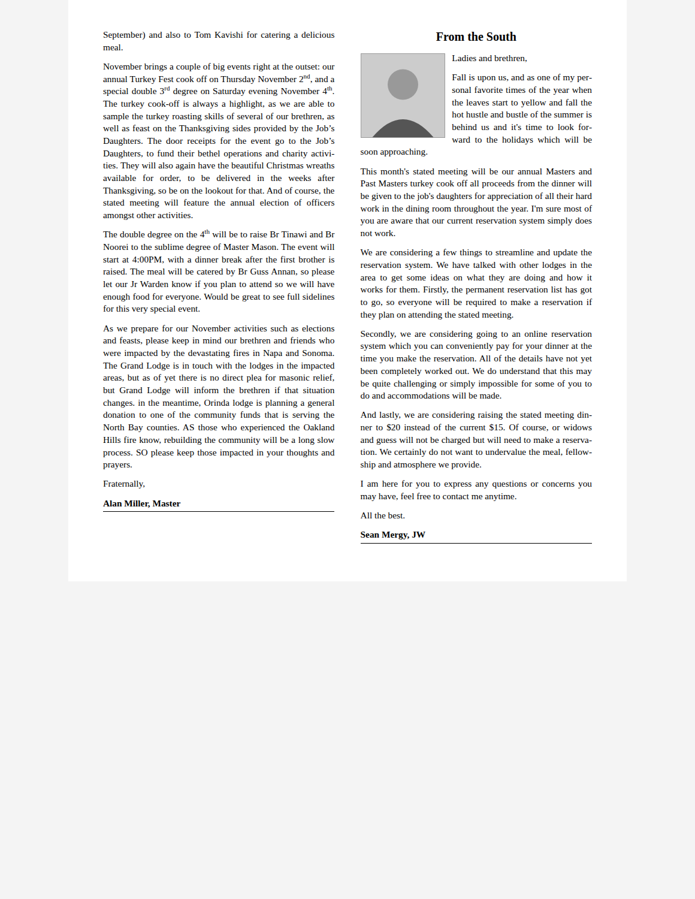September) and also to Tom Kavishi for catering a delicious meal.
November brings a couple of big events right at the outset: our annual Turkey Fest cook off on Thursday November 2nd, and a special double 3rd degree on Saturday evening November 4th. The turkey cook-off is always a highlight, as we are able to sample the turkey roasting skills of several of our brethren, as well as feast on the Thanksgiving sides provided by the Job’s Daughters. The door receipts for the event go to the Job’s Daughters, to fund their bethel operations and charity activities. They will also again have the beautiful Christmas wreaths available for order, to be delivered in the weeks after Thanksgiving, so be on the lookout for that. And of course, the stated meeting will feature the annual election of officers amongst other activities.
The double degree on the 4th will be to raise Br Tinawi and Br Noorei to the sublime degree of Master Mason. The event will start at 4:00PM, with a dinner break after the first brother is raised. The meal will be catered by Br Guss Annan, so please let our Jr Warden know if you plan to attend so we will have enough food for everyone. Would be great to see full sidelines for this very special event.
As we prepare for our November activities such as elections and feasts, please keep in mind our brethren and friends who were impacted by the devastating fires in Napa and Sonoma. The Grand Lodge is in touch with the lodges in the impacted areas, but as of yet there is no direct plea for masonic relief, but Grand Lodge will inform the brethren if that situation changes. in the meantime, Orinda lodge is planning a general donation to one of the community funds that is serving the North Bay counties. AS those who experienced the Oakland Hills fire know, rebuilding the community will be a long slow process. SO please keep those impacted in your thoughts and prayers.
Fraternally,
Alan Miller, Master
From the South
Ladies and brethren,
Fall is upon us, and as one of my personal favorite times of the year when the leaves start to yellow and fall the hot hustle and bustle of the summer is behind us and it's time to look forward to the holidays which will be soon approaching.
This month's stated meeting will be our annual Masters and Past Masters turkey cook off all proceeds from the dinner will be given to the job's daughters for appreciation of all their hard work in the dining room throughout the year. I'm sure most of you are aware that our current reservation system simply does not work.
We are considering a few things to streamline and update the reservation system. We have talked with other lodges in the area to get some ideas on what they are doing and how it works for them. Firstly, the permanent reservation list has got to go, so everyone will be required to make a reservation if they plan on attending the stated meeting.
Secondly, we are considering going to an online reservation system which you can conveniently pay for your dinner at the time you make the reservation. All of the details have not yet been completely worked out. We do understand that this may be quite challenging or simply impossible for some of you to do and accommodations will be made.
And lastly, we are considering raising the stated meeting dinner to $20 instead of the current $15. Of course, or widows and guess will not be charged but will need to make a reservation. We certainly do not want to undervalue the meal, fellowship and atmosphere we provide.
I am here for you to express any questions or concerns you may have, feel free to contact me anytime.
All the best.
Sean Mergy, JW